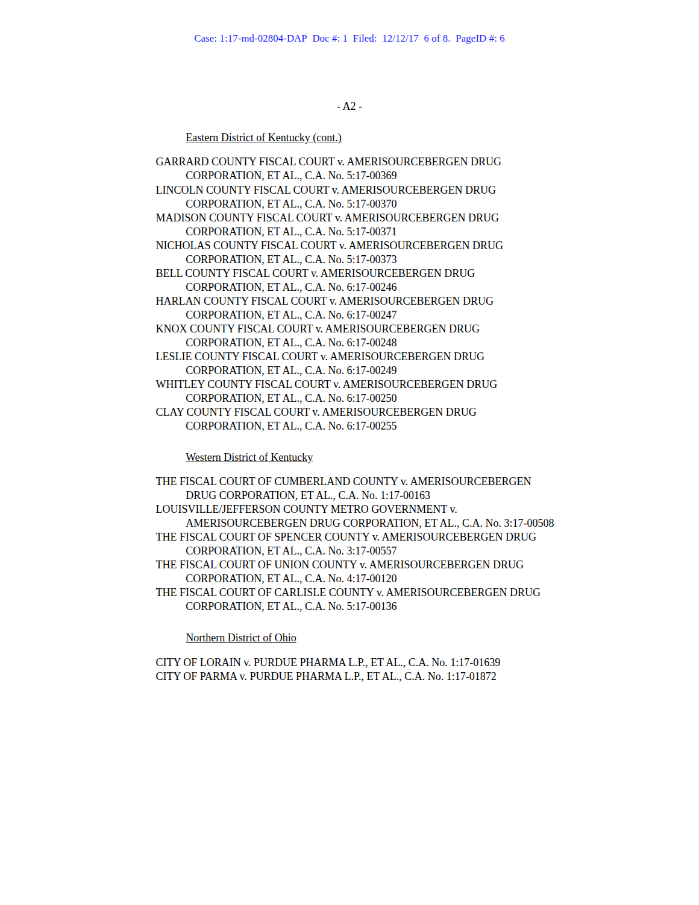Case: 1:17-md-02804-DAP Doc #: 1 Filed: 12/12/17 6 of 8. PageID #: 6
- A2 -
Eastern District of Kentucky (cont.)
GARRARD COUNTY FISCAL COURT v. AMERISOURCEBERGEN DRUGCORPORATION, ET AL., C.A. No. 5:17-00369
LINCOLN COUNTY FISCAL COURT v. AMERISOURCEBERGEN DRUGCORPORATION, ET AL., C.A. No. 5:17-00370
MADISON COUNTY FISCAL COURT v. AMERISOURCEBERGEN DRUGCORPORATION, ET AL., C.A. No. 5:17-00371
NICHOLAS COUNTY FISCAL COURT v. AMERISOURCEBERGEN DRUGCORPORATION, ET AL., C.A. No. 5:17-00373
BELL COUNTY FISCAL COURT v. AMERISOURCEBERGEN DRUGCORPORATION, ET AL., C.A. No. 6:17-00246
HARLAN COUNTY FISCAL COURT v. AMERISOURCEBERGEN DRUGCORPORATION, ET AL., C.A. No. 6:17-00247
KNOX COUNTY FISCAL COURT v. AMERISOURCEBERGEN DRUGCORPORATION, ET AL., C.A. No. 6:17-00248
LESLIE COUNTY FISCAL COURT v. AMERISOURCEBERGEN DRUGCORPORATION, ET AL., C.A. No. 6:17-00249
WHITLEY COUNTY FISCAL COURT v. AMERISOURCEBERGEN DRUGCORPORATION, ET AL., C.A. No. 6:17-00250
CLAY COUNTY FISCAL COURT v. AMERISOURCEBERGEN DRUGCORPORATION, ET AL., C.A. No. 6:17-00255
Western District of Kentucky
THE FISCAL COURT OF CUMBERLAND COUNTY v. AMERISOURCEBERGENDRUG CORPORATION, ET AL., C.A. No. 1:17-00163
LOUISVILLE/JEFFERSON COUNTY METRO GOVERNMENT v.AMERISOURCEBERGEN DRUG CORPORATION, ET AL., C.A. No. 3:17-00508
THE FISCAL COURT OF SPENCER COUNTY v. AMERISOURCEBERGEN DRUGCORPORATION, ET AL., C.A. No. 3:17-00557
THE FISCAL COURT OF UNION COUNTY v. AMERISOURCEBERGEN DRUGCORPORATION, ET AL., C.A. No. 4:17-00120
THE FISCAL COURT OF CARLISLE COUNTY v. AMERISOURCEBERGEN DRUGCORPORATION, ET AL., C.A. No. 5:17-00136
Northern District of Ohio
CITY OF LORAIN v. PURDUE PHARMA L.P., ET AL., C.A. No. 1:17-01639
CITY OF PARMA v. PURDUE PHARMA L.P., ET AL., C.A. No. 1:17-01872